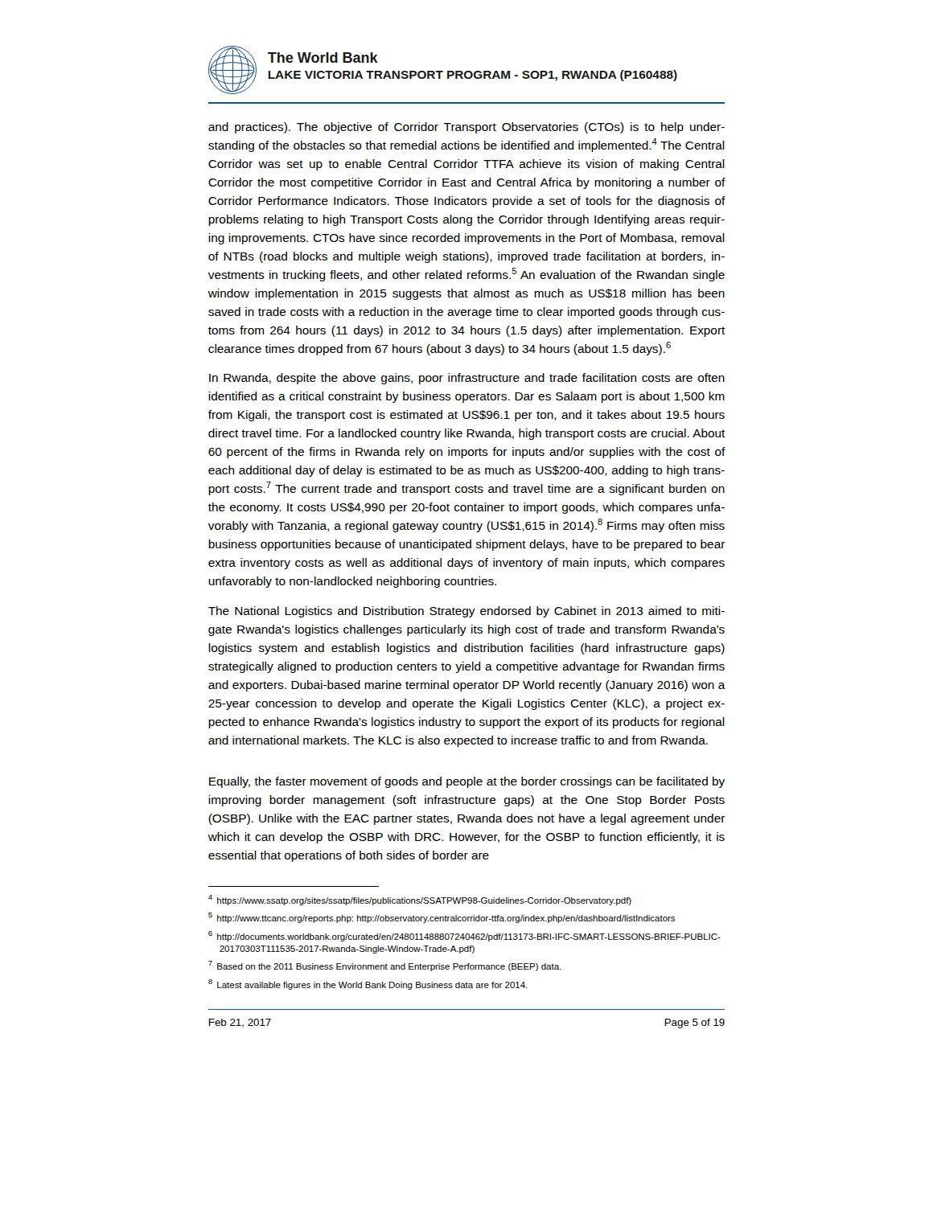The World Bank
LAKE VICTORIA TRANSPORT PROGRAM - SOP1, RWANDA (P160488)
and practices). The objective of Corridor Transport Observatories (CTOs) is to help understanding of the obstacles so that remedial actions be identified and implemented.4 The Central Corridor was set up to enable Central Corridor TTFA achieve its vision of making Central Corridor the most competitive Corridor in East and Central Africa by monitoring a number of Corridor Performance Indicators. Those Indicators provide a set of tools for the diagnosis of problems relating to high Transport Costs along the Corridor through Identifying areas requiring improvements. CTOs have since recorded improvements in the Port of Mombasa, removal of NTBs (road blocks and multiple weigh stations), improved trade facilitation at borders, investments in trucking fleets, and other related reforms.5 An evaluation of the Rwandan single window implementation in 2015 suggests that almost as much as US$18 million has been saved in trade costs with a reduction in the average time to clear imported goods through customs from 264 hours (11 days) in 2012 to 34 hours (1.5 days) after implementation. Export clearance times dropped from 67 hours (about 3 days) to 34 hours (about 1.5 days).6
In Rwanda, despite the above gains, poor infrastructure and trade facilitation costs are often identified as a critical constraint by business operators. Dar es Salaam port is about 1,500 km from Kigali, the transport cost is estimated at US$96.1 per ton, and it takes about 19.5 hours direct travel time. For a landlocked country like Rwanda, high transport costs are crucial. About 60 percent of the firms in Rwanda rely on imports for inputs and/or supplies with the cost of each additional day of delay is estimated to be as much as US$200-400, adding to high transport costs.7 The current trade and transport costs and travel time are a significant burden on the economy. It costs US$4,990 per 20-foot container to import goods, which compares unfavorably with Tanzania, a regional gateway country (US$1,615 in 2014).8 Firms may often miss business opportunities because of unanticipated shipment delays, have to be prepared to bear extra inventory costs as well as additional days of inventory of main inputs, which compares unfavorably to non-landlocked neighboring countries.
The National Logistics and Distribution Strategy endorsed by Cabinet in 2013 aimed to mitigate Rwanda's logistics challenges particularly its high cost of trade and transform Rwanda's logistics system and establish logistics and distribution facilities (hard infrastructure gaps) strategically aligned to production centers to yield a competitive advantage for Rwandan firms and exporters. Dubai-based marine terminal operator DP World recently (January 2016) won a 25-year concession to develop and operate the Kigali Logistics Center (KLC), a project expected to enhance Rwanda's logistics industry to support the export of its products for regional and international markets. The KLC is also expected to increase traffic to and from Rwanda.
Equally, the faster movement of goods and people at the border crossings can be facilitated by improving border management (soft infrastructure gaps) at the One Stop Border Posts (OSBP). Unlike with the EAC partner states, Rwanda does not have a legal agreement under which it can develop the OSBP with DRC. However, for the OSBP to function efficiently, it is essential that operations of both sides of border are
4 https://www.ssatp.org/sites/ssatp/files/publications/SSATPWP98-Guidelines-Corridor-Observatory.pdf)
5 http://www.ttcanc.org/reports.php: http://observatory.centralcorridor-ttfa.org/index.php/en/dashboard/listIndicators
6 http://documents.worldbank.org/curated/en/248011488807240462/pdf/113173-BRI-IFC-SMART-LESSONS-BRIEF-PUBLIC-20170303T111535-2017-Rwanda-Single-Window-Trade-A.pdf)
7 Based on the 2011 Business Environment and Enterprise Performance (BEEP) data.
8 Latest available figures in the World Bank Doing Business data are for 2014.
Feb 21, 2017 Page 5 of 19